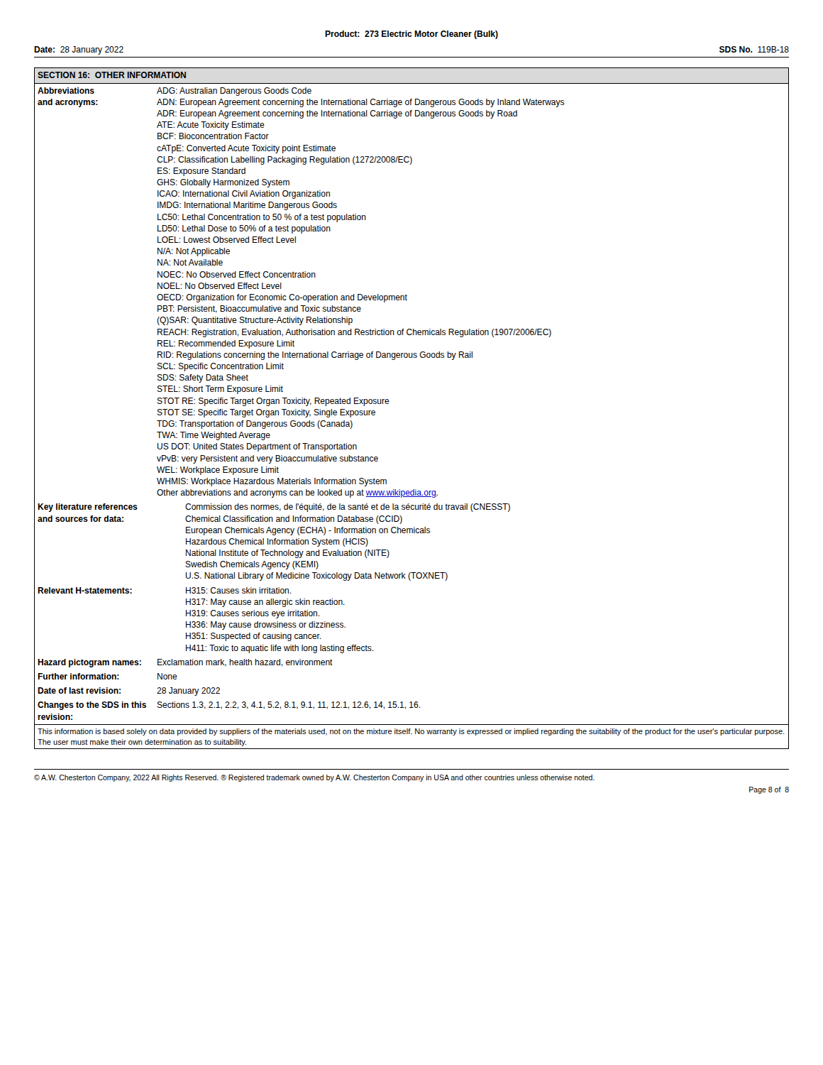Product: 273 Electric Motor Cleaner (Bulk)
Date: 28 January 2022
SDS No. 119B-18
| SECTION 16: OTHER INFORMATION |
| Abbreviations and acronyms: | ADG: Australian Dangerous Goods Code ADN: European Agreement concerning the International Carriage of Dangerous Goods by Inland Waterways ADR: European Agreement concerning the International Carriage of Dangerous Goods by Road ATE: Acute Toxicity Estimate BCF: Bioconcentration Factor cATpE: Converted Acute Toxicity point Estimate CLP: Classification Labelling Packaging Regulation (1272/2008/EC) ES: Exposure Standard GHS: Globally Harmonized System ICAO: International Civil Aviation Organization IMDG: International Maritime Dangerous Goods LC50: Lethal Concentration to 50 % of a test population LD50: Lethal Dose to 50% of a test population LOEL: Lowest Observed Effect Level N/A: Not Applicable NA: Not Available NOEC: No Observed Effect Concentration NOEL: No Observed Effect Level OECD: Organization for Economic Co-operation and Development PBT: Persistent, Bioaccumulative and Toxic substance (Q)SAR: Quantitative Structure-Activity Relationship REACH: Registration, Evaluation, Authorisation and Restriction of Chemicals Regulation (1907/2006/EC) REL: Recommended Exposure Limit RID: Regulations concerning the International Carriage of Dangerous Goods by Rail SCL: Specific Concentration Limit SDS: Safety Data Sheet STEL: Short Term Exposure Limit STOT RE: Specific Target Organ Toxicity, Repeated Exposure STOT SE: Specific Target Organ Toxicity, Single Exposure TDG: Transportation of Dangerous Goods (Canada) TWA: Time Weighted Average US DOT: United States Department of Transportation vPvB: very Persistent and very Bioaccumulative substance WEL: Workplace Exposure Limit WHMIS: Workplace Hazardous Materials Information System Other abbreviations and acronyms can be looked up at www.wikipedia.org . |
| Key literature references and sources for data: | Commission des normes, de l'équité, de la santé et de la sécurité du travail (CNESST) Chemical Classification and Information Database (CCID) European Chemicals Agency (ECHA) - Information on Chemicals Hazardous Chemical Information System (HCIS) National Institute of Technology and Evaluation (NITE) Swedish Chemicals Agency (KEMI) U.S. National Library of Medicine Toxicology Data Network (TOXNET) |
| Relevant H-statements: | H315: Causes skin irritation. H317: May cause an allergic skin reaction. H319: Causes serious eye irritation. H336: May cause drowsiness or dizziness. H351: Suspected of causing cancer. H411: Toxic to aquatic life with long lasting effects. |
| Hazard pictogram names: | Exclamation mark, health hazard, environment |
| Further information: | None |
| Date of last revision: | 28 January 2022 |
| Changes to the SDS in this revision: | Sections 1.3, 2.1, 2.2, 3, 4.1, 5.2, 8.1, 9.1, 11, 12.1, 12.6, 14, 15.1, 16. |
| This information is based solely on data provided by suppliers of the materials used, not on the mixture itself. No warranty is expressed or implied regarding the suitability of the product for the user's particular purpose. The user must make their own determination as to suitability. |
© A.W. Chesterton Company, 2022 All Rights Reserved. ® Registered trademark owned by A.W. Chesterton Company in USA and other countries unless otherwise noted.
Page 8 of 8